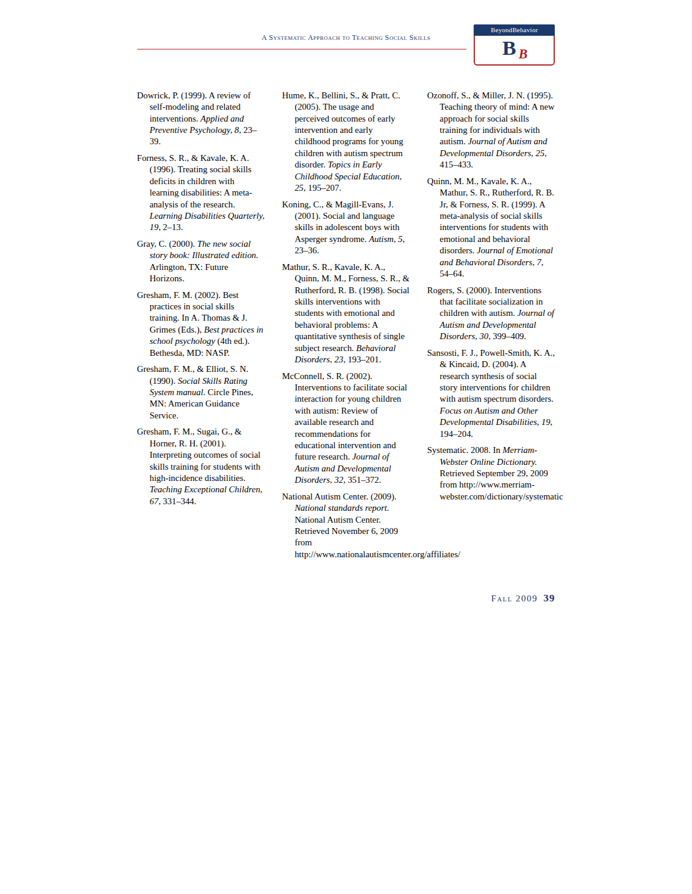A Systematic Approach to Teaching Social Skills
BeyondBehavior
BB
Dowrick, P. (1999). A review of self-modeling and related interventions. Applied and Preventive Psychology, 8, 23–39.
Forness, S. R., & Kavale, K. A. (1996). Treating social skills deficits in children with learning disabilities: A meta-analysis of the research. Learning Disabilities Quarterly, 19, 2–13.
Gray, C. (2000). The new social story book: Illustrated edition. Arlington, TX: Future Horizons.
Gresham, F. M. (2002). Best practices in social skills training. In A. Thomas & J. Grimes (Eds.), Best practices in school psychology (4th ed.). Bethesda, MD: NASP.
Gresham, F. M., & Elliot, S. N. (1990). Social Skills Rating System manual. Circle Pines, MN: American Guidance Service.
Gresham, F. M., Sugai, G., & Horner, R. H. (2001). Interpreting outcomes of social skills training for students with high-incidence disabilities. Teaching Exceptional Children, 67, 331–344.
Hume, K., Bellini, S., & Pratt, C. (2005). The usage and perceived outcomes of early intervention and early childhood programs for young children with autism spectrum disorder. Topics in Early Childhood Special Education, 25, 195–207.
Koning, C., & Magill-Evans, J. (2001). Social and language skills in adolescent boys with Asperger syndrome. Autism, 5, 23–36.
Mathur, S. R., Kavale, K. A., Quinn, M. M., Forness, S. R., & Rutherford, R. B. (1998). Social skills interventions with students with emotional and behavioral problems: A quantitative synthesis of single subject research. Behavioral Disorders, 23, 193–201.
McConnell, S. R. (2002). Interventions to facilitate social interaction for young children with autism: Review of available research and recommendations for educational intervention and future research. Journal of Autism and Developmental Disorders, 32, 351–372.
National Autism Center. (2009). National standards report. National Autism Center. Retrieved November 6, 2009 from http://www.nationalautismcenter.org/affiliates/
Ozonoff, S., & Miller, J. N. (1995). Teaching theory of mind: A new approach for social skills training for individuals with autism. Journal of Autism and Developmental Disorders, 25, 415–433.
Quinn, M. M., Kavale, K. A., Mathur, S. R., Rutherford, R. B. Jr, & Forness, S. R. (1999). A meta-analysis of social skills interventions for students with emotional and behavioral disorders. Journal of Emotional and Behavioral Disorders, 7, 54–64.
Rogers, S. (2000). Interventions that facilitate socialization in children with autism. Journal of Autism and Developmental Disorders, 30, 399–409.
Sansosti, F. J., Powell-Smith, K. A., & Kincaid, D. (2004). A research synthesis of social story interventions for children with autism spectrum disorders. Focus on Autism and Other Developmental Disabilities, 19, 194–204.
Systematic. 2008. In Merriam-Webster Online Dictionary. Retrieved September 29, 2009 from http://www.merriam-webster.com/dictionary/systematic
Fall 200939